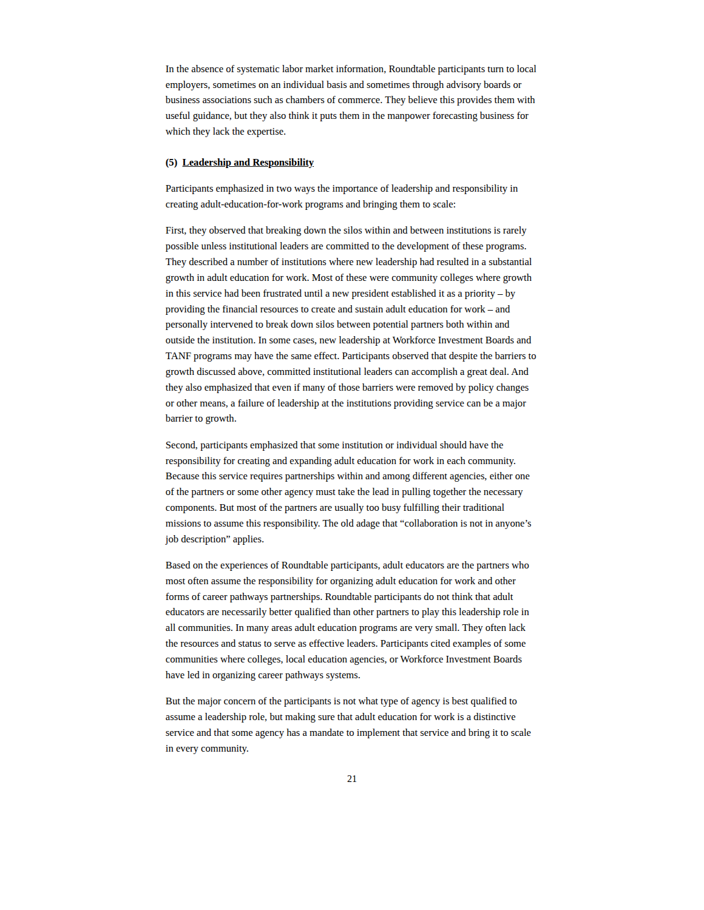In the absence of systematic labor market information, Roundtable participants turn to local employers, sometimes on an individual basis and sometimes through advisory boards or business associations such as chambers of commerce. They believe this provides them with useful guidance, but they also think it puts them in the manpower forecasting business for which they lack the expertise.
(5) Leadership and Responsibility
Participants emphasized in two ways the importance of leadership and responsibility in creating adult-education-for-work programs and bringing them to scale:
First, they observed that breaking down the silos within and between institutions is rarely possible unless institutional leaders are committed to the development of these programs. They described a number of institutions where new leadership had resulted in a substantial growth in adult education for work. Most of these were community colleges where growth in this service had been frustrated until a new president established it as a priority – by providing the financial resources to create and sustain adult education for work – and personally intervened to break down silos between potential partners both within and outside the institution. In some cases, new leadership at Workforce Investment Boards and TANF programs may have the same effect. Participants observed that despite the barriers to growth discussed above, committed institutional leaders can accomplish a great deal. And they also emphasized that even if many of those barriers were removed by policy changes or other means, a failure of leadership at the institutions providing service can be a major barrier to growth.
Second, participants emphasized that some institution or individual should have the responsibility for creating and expanding adult education for work in each community. Because this service requires partnerships within and among different agencies, either one of the partners or some other agency must take the lead in pulling together the necessary components. But most of the partners are usually too busy fulfilling their traditional missions to assume this responsibility. The old adage that “collaboration is not in anyone’s job description” applies.
Based on the experiences of Roundtable participants, adult educators are the partners who most often assume the responsibility for organizing adult education for work and other forms of career pathways partnerships. Roundtable participants do not think that adult educators are necessarily better qualified than other partners to play this leadership role in all communities. In many areas adult education programs are very small. They often lack the resources and status to serve as effective leaders. Participants cited examples of some communities where colleges, local education agencies, or Workforce Investment Boards have led in organizing career pathways systems.
But the major concern of the participants is not what type of agency is best qualified to assume a leadership role, but making sure that adult education for work is a distinctive service and that some agency has a mandate to implement that service and bring it to scale in every community.
21